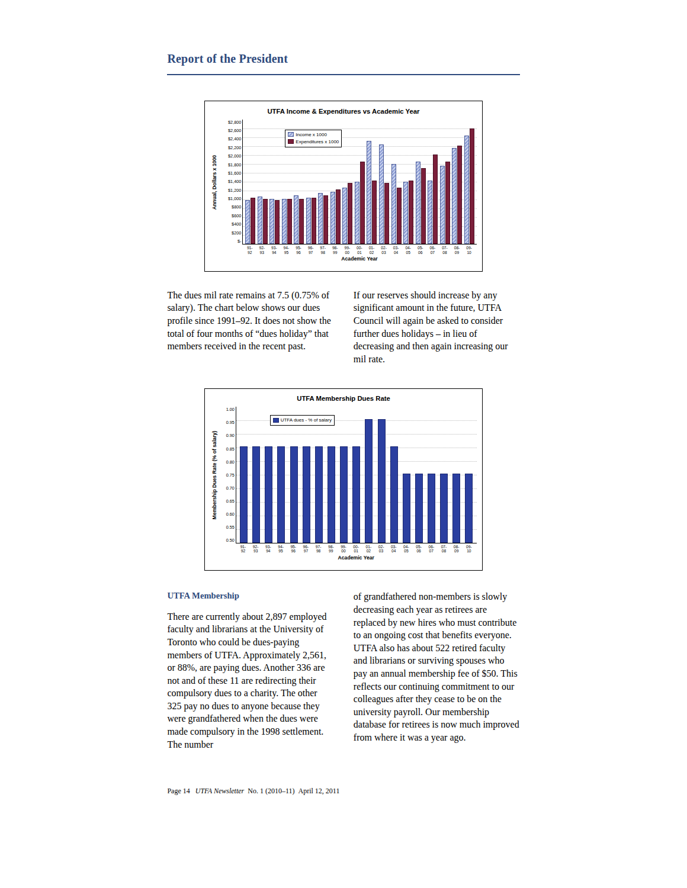Report of the President
UTFA Income & Expenditures vs Academic Year
Annual, Dollars x 1000
$2,800
$2,600
$2,400
$2,200
$2,000
$1,800
$1,600
$1,400
$1,200
$1,000
$800
$600
$400
$200
$-
Income x 1000
Expenditures x 1000
91-
92 92-
93 93-
94 94-
95 95-
96 96-
97 97-
98 98-
99 99-
00 00-
01 01-
02 02-
03 03-
04 04-
05 05-
06 06-
07 07-
08 08-
09 09-
10
Academic Year
The dues mil rate remains at 7.5 (0.75% of salary). The chart below shows our dues profile since 1991–92. It does not show the total of four months of “dues holiday” that members received in the recent past.
If our reserves should increase by any significant amount in the future, UTFA Council will again be asked to consider further dues holidays – in lieu of decreasing and then again increasing our mil rate.
UTFA Membership Dues Rate
Membership Dues Rate (% of salary)
1.00
0.95
0.90
0.85
0.80
0.75
0.70
0.65
0.60
0.55
0.50
UTFA dues - % of salary
91-
92 92-
93 93-
94 94-
95 95-
96 96-
97 97-
98 98-
99 99-
00 00-
01 01-
02 02-
03 03-
04 04-
05 05-
06 06-
07 07-
08 08-
09 09-
10
Academic Year
UTFA Membership
There are currently about 2,897 employed faculty and librarians at the University of Toronto who could be dues-paying members of UTFA. Approximately 2,561, or 88%, are paying dues. Another 336 are not and of these 11 are redirecting their compulsory dues to a charity. The other 325 pay no dues to anyone because they were grandfathered when the dues were made compulsory in the 1998 settlement. The number
of grandfathered non-members is slowly decreasing each year as retirees are replaced by new hires who must contribute to an ongoing cost that benefits everyone. UTFA also has about 522 retired faculty and librarians or surviving spouses who pay an annual membership fee of $50. This reflects our continuing commitment to our colleagues after they cease to be on the university payroll. Our membership database for retirees is now much improved from where it was a year ago.
Page 14 UTFA Newsletter No. 1 (2010–11) April 12, 2011